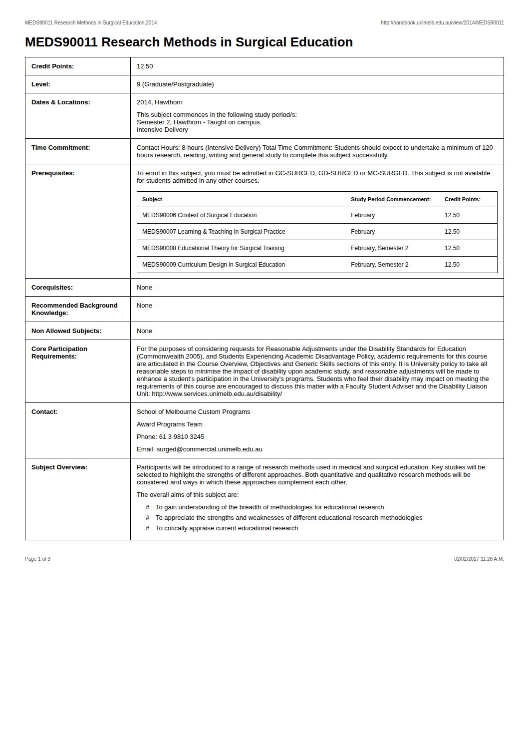MEDS90011 Research Methods in Surgical Education,2014 http://handbook.unimelb.edu.au/view/2014/MEDS90011
MEDS90011 Research Methods in Surgical Education
| Credit Points: | 12.50 |
| Level: | 9 (Graduate/Postgraduate) |
| Dates & Locations: | 2014, Hawthorn This subject commences in the following study period/s: Semester 2, Hawthorn - Taught on campus. Intensive Delivery |
| Time Commitment: | Contact Hours: 8 hours (Intensive Delivery) Total Time Commitment: Students should expect to undertake a minimum of 120 hours research, reading, writing and general study to complete this subject successfully. |
| Prerequisites: | To enrol in this subject, you must be admitted in GC-SURGED, GD-SURGED or MC-SURGED. This subject is not available for students admitted in any other courses. / Subject / Study Period Commencement: / Credit Points: / / --- / --- / --- / / MEDS90006 Context of Surgical Education / February / 12.50 / / MEDS90007 Learning & Teaching in Surgical Practice / February / 12.50 / / MEDS90008 Educational Theory for Surgical Training / February, Semester 2 / 12.50 / / MEDS90009 Curriculum Design in Surgical Education / February, Semester 2 / 12.50 / |
| Corequisites: | None |
| Recommended Background Knowledge: | None |
| Non Allowed Subjects: | None |
| Core Participation Requirements: | For the purposes of considering requests for Reasonable Adjustments under the Disability Standards for Education (Commonwealth 2005), and Students Experiencing Academic Disadvantage Policy, academic requirements for this course are articulated in the Course Overview, Objectives and Generic Skills sections of this entry. It is University policy to take all reasonable steps to minimise the impact of disability upon academic study, and reasonable adjustments will be made to enhance a student's participation in the University's programs. Students who feel their disability may impact on meeting the requirements of this course are encouraged to discuss this matter with a Faculty Student Adviser and the Disability Liaison Unit: http://www.services.unimelb.edu.au/disability/ |
| Contact: | School of Melbourne Custom Programs Award Programs Team Phone: 61 3 9810 3245 Email: surged@commercial.unimelb.edu.au |
| Subject Overview: | Participants will be introduced to a range of research methods used in medical and surgical education. Key studies will be selected to highlight the strengths of different approaches. Both quantitative and qualitative research methods will be considered and ways in which these approaches complement each other. The overall aims of this subject are: To gain understanding of the breadth of methodologies for educational research To appreciate the strengths and weaknesses of different educational research methodologies To critically appraise current educational research |
Page 1 of 3 02/02/2017 11:26 A.M.